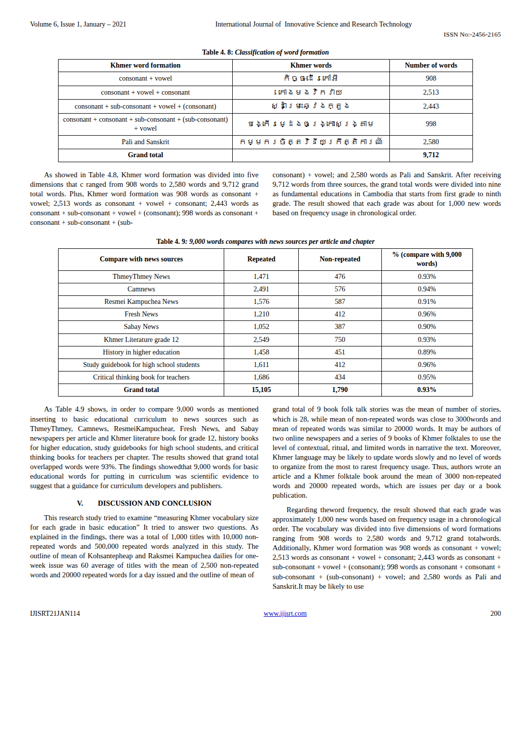Volume 6, Issue 1, January – 2021
International Journal of Innovative Science and Research Technology
ISSN No:-2456-2165
Table 4. 8: Classification of word formation
| Khmer word formation | Khmer words | Number of words |
| --- | --- | --- |
| consonant + vowel | កិច្ចៈដើរកៅអី | 908 |
| consonant + vowel + consonant | កោងមងវិកវាយ | 2,513 |
| consonant + sub-consonant + vowel + (consonant) | ស្ដាំម្រេះឆ្វេងក្តួង | 2,443 |
| consonant + consonant + sub-consonant + (sub-consonant) + vowel | បង្កើរម្ដេងចង្ក្រោះសង្គ្រាម | 998 |
| Pali and Sanskrit | កម្មករចិត្តវិនីយក្រឹត្តិការណ៍ | 2,580 |
| Grand total | | 9,712 |
As showed in Table 4.8, Khmer word formation was divided into five dimensions that c ranged from 908 words to 2,580 words and 9,712 grand total words. Plus, Khmer word formation was 908 words as consonant + vowel; 2,513 words as consonant + vowel + consonant; 2,443 words as consonant + sub-consonant + vowel + (consonant); 998 words as consonant + consonant + sub-consonant + (sub-
consonant) + vowel; and 2,580 words as Pali and Sanskrit. After receiving 9,712 words from three sources, the grand total words were divided into nine as fundamental educations in Cambodia that starts from first grade to ninth grade. The result showed that each grade was about for 1,000 new words based on frequency usage in chronological order.
Table 4. 9: 9,000 words compares with news sources per article and chapter
| Compare with news sources | Repeated | Non-repeated | % (compare with 9,000 words) |
| --- | --- | --- | --- |
| ThmeyThmey News | 1,471 | 476 | 0.93% |
| Camnews | 2,491 | 576 | 0.94% |
| Resmei Kampuchea News | 1,576 | 587 | 0.91% |
| Fresh News | 1,210 | 412 | 0.96% |
| Sabay News | 1,052 | 387 | 0.90% |
| Khmer Literature grade 12 | 2,549 | 750 | 0.93% |
| History in higher education | 1,458 | 451 | 0.89% |
| Study guidebook for high school students | 1,611 | 412 | 0.96% |
| Critical thinking book for teachers | 1,686 | 434 | 0.95% |
| Grand total | 15,105 | 1,790 | 0.93% |
As Table 4.9 shows, in order to compare 9,000 words as mentioned inserting to basic educational curriculum to news sources such as ThmeyThmey, Camnews, ResmeiKampuchear, Fresh News, and Sabay newspapers per article and Khmer literature book for grade 12, history books for higher education, study guidebooks for high school students, and critical thinking books for teachers per chapter. The results showed that grand total overlapped words were 93%. The findings showedthat 9,000 words for basic educational words for putting in curriculum was scientific evidence to suggest that a guidance for curriculum developers and publishers.
V. DISCUSSION AND CONCLUSION
This research study tried to examine “measuring Khmer vocabulary size for each grade in basic education” It tried to answer two questions. As explained in the findings, there was a total of 1,000 titles with 10,000 non-repeated words and 500,000 repeated words analyzed in this study. The outline of mean of Kohsantepheap and Raksmei Kampuchea dailies for one-week issue was 60 average of titles with the mean of 2,500 non-repeated words and 20000 repeated words for a day issued and the outline of mean of
grand total of 9 book folk talk stories was the mean of number of stories, which is 28, while mean of non-repeated words was close to 3000words and mean of repeated words was similar to 20000 words. It may be authors of two online newspapers and a series of 9 books of Khmer folktales to use the level of contextual, ritual, and limited words in narrative the text. Moreover, Khmer language may be likely to update words slowly and no level of words to organize from the most to rarest frequency usage. Thus, authors wrote an article and a Khmer folktale book around the mean of 3000 non-repeated words and 20000 repeated words, which are issues per day or a book publication.
Regarding theword frequency, the result showed that each grade was approximately 1,000 new words based on frequency usage in a chronological order. The vocabulary was divided into five dimensions of word formations ranging from 908 words to 2,580 words and 9,712 grand totalwords. Additionally, Khmer word formation was 908 words as consonant + vowel; 2,513 words as consonant + vowel + consonant; 2,443 words as consonant + sub-consonant + vowel + (consonant); 998 words as consonant + consonant + sub-consonant + (sub-consonant) + vowel; and 2,580 words as Pali and Sanskrit.It may be likely to use
IJISRT21JAN114
www.ijisrt.com
200